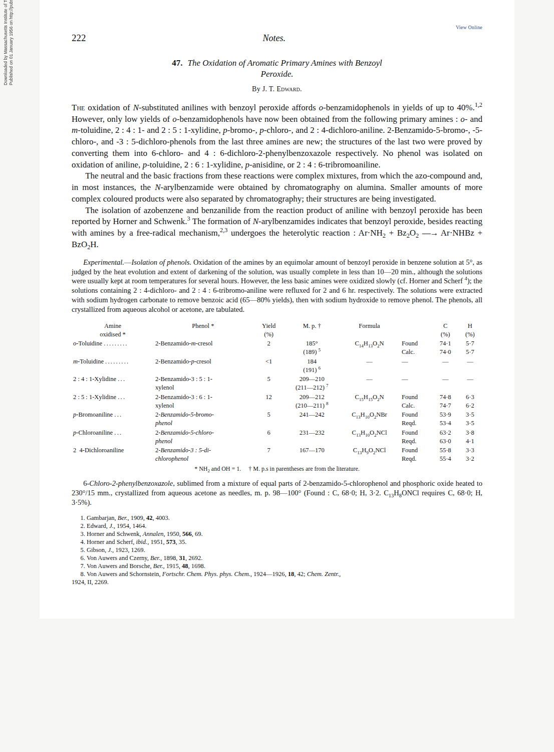Downloaded by Massachusetts Institute of Technology on 27 April 2011
Published on 01 January 1956 on http://pubs.rsc.org | doi:10.1039/JR9560000214
View Online
222
Notes.
47. The Oxidation of Aromatic Primary Amines with Benzoyl
Peroxide.
By J. T. Edward.
The oxidation of N-substituted anilines with benzoyl peroxide affords o-benzamidophenols in yields of up to 40%.1,2 However, only low yields of o-benzamidophenols have now been obtained from the following primary amines : o- and m-toluidine, 2 : 4 : 1- and 2 : 5 : 1-xylidine, p-bromo-, p-chloro-, and 2 : 4-dichloro-aniline. 2-Benzamido-5-bromo-, -5-chloro-, and -3 : 5-dichloro-phenols from the last three amines are new; the structures of the last two were proved by converting them into 6-chloro- and 4 : 6-dichloro-2-phenylbenzoxazole respectively. No phenol was isolated on oxidation of aniline, p-toluidine, 2 : 6 : 1-xylidine, p-anisidine, or 2 : 4 : 6-tribromoaniline.
The neutral and the basic fractions from these reactions were complex mixtures, from which the azo-compound and, in most instances, the N-arylbenzamide were obtained by chromatography on alumina. Smaller amounts of more complex coloured products were also separated by chromatography; their structures are being investigated.
The isolation of azobenzene and benzanilide from the reaction product of aniline with benzoyl peroxide has been reported by Horner and Schwenk.3 The formation of N-arylbenzamides indicates that benzoyl peroxide, besides reacting with amines by a free-radical mechanism,2,3 undergoes the heterolytic reaction : Ar·NH2 + Bz2O2 —→ Ar·NHBz + BzO2H.
Experimental.—Isolation of phenols. Oxidation of the amines by an equimolar amount of benzoyl peroxide in benzene solution at 5°, as judged by the heat evolution and extent of darkening of the solution, was usually complete in less than 10—20 min., although the solutions were usually kept at room temperatures for several hours. However, the less basic amines were oxidized slowly (cf. Horner and Scherf 4); the solutions containing 2 : 4-dichloro- and 2 : 4 : 6-tribromo-aniline were refluxed for 2 and 6 hr. respectively. The solutions were extracted with sodium hydrogen carbonate to remove benzoic acid (65—80% yields), then with sodium hydroxide to remove phenol. The phenols, all crystallized from aqueous alcohol or acetone, are tabulated.
| Amine oxidised * | Phenol * | Yield (%) | M. p. † | Formula | | C (%) | H (%) |
| --- | --- | --- | --- | --- | --- | --- | --- |
| o -Toluidine ......... | 2-Benzamido- m -cresol | 2 | 185° (189) 5 | C 14 H 13 O 2 N | Found Calc. | 74·1 74·0 | 5·7 5·7 |
| m -Toluidine ......... | 2-Benzamido- p -cresol | <1 | 184 (191) 6 | — | — | — | — |
| 2 : 4 : 1-Xylidine ... | 2-Benzamido-3 : 5 : 1- xylenol | 5 | 209—210 (211—212) 7 | — | — | — | — |
| 2 : 5 : 1-Xylidine ... | 2-Benzamido-3 : 6 : 1- xylenol | 12 | 209—212 (210—211) 8 | C 15 H 15 O 2 N | Found Calc. | 74·8 74·7 | 6·3 6·2 |
| p -Bromoaniline ... | 2- Benzamido-5-bromo- phenol | 5 | 241—242 | C 13 H 10 O 2 NBr | Found Reqd. | 53·9 53·4 | 3·5 3·5 |
| p -Chloroaniline ... | 2- Benzamido-5-chloro- phenol | 6 | 231—232 | C 13 H 10 O 2 NCl | Found Reqd. | 63·2 63·0 | 3·8 4·1 |
| 2 4-Dichloroaniline | 2- Benzamido-3 : 5-di- chlorophenol | 7 | 167—170 | C 13 H 9 O 2 NCl | Found Reqd. | 55·8 55·4 | 3·3 3·2 |
* NH2 and OH = 1. † M. p.s in parentheses are from the literature.
6-Chloro-2-phenylbenzoxazole, sublimed from a mixture of equal parts of 2-benzamido-5-chlorophenol and phosphoric oxide heated to 230°/15 mm., crystallized from aqueous acetone as needles, m. p. 98—100° (Found : C, 68·0; H, 3·2. C13H8ONCl requires C, 68·0; H, 3·5%).
Gambarjan, Ber., 1909, 42, 4003.
Edward, J., 1954, 1464.
Horner and Schwenk, Annalen, 1950, 566, 69.
Horner and Scherf, ibid., 1951, 573, 35.
Gibson, J., 1923, 1269.
Von Auwers and Czerny, Ber., 1898, 31, 2692.
Von Auwers and Borsche, Ber., 1915, 48, 1698.
Von Auwers and Schornstein, Fortschr. Chem. Phys. phys. Chem., 1924—1926, 18, 42; Chem. Zentr.,
1924, II, 2269.